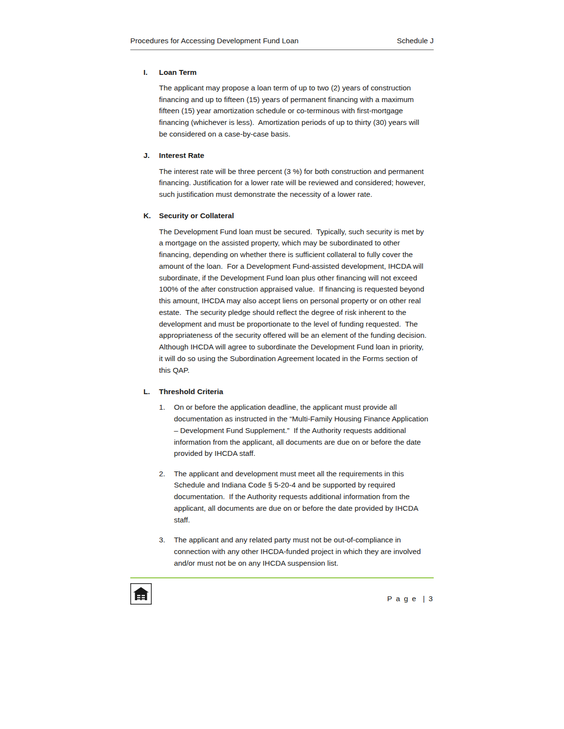Procedures for Accessing Development Fund Loan
Schedule J
I.
Loan Term
The applicant may propose a loan term of up to two (2) years of construction financing and up to fifteen (15) years of permanent financing with a maximum fifteen (15) year amortization schedule or co-terminous with first-mortgage financing (whichever is less). Amortization periods of up to thirty (30) years will be considered on a case-by-case basis.
J.
Interest Rate
The interest rate will be three percent (3 %) for both construction and permanent financing. Justification for a lower rate will be reviewed and considered; however, such justification must demonstrate the necessity of a lower rate.
K.
Security or Collateral
The Development Fund loan must be secured. Typically, such security is met by a mortgage on the assisted property, which may be subordinated to other financing, depending on whether there is sufficient collateral to fully cover the amount of the loan. For a Development Fund-assisted development, IHCDA will subordinate, if the Development Fund loan plus other financing will not exceed 100% of the after construction appraised value. If financing is requested beyond this amount, IHCDA may also accept liens on personal property or on other real estate. The security pledge should reflect the degree of risk inherent to the development and must be proportionate to the level of funding requested. The appropriateness of the security offered will be an element of the funding decision. Although IHCDA will agree to subordinate the Development Fund loan in priority, it will do so using the Subordination Agreement located in the Forms section of this QAP.
L.
Threshold Criteria
On or before the application deadline, the applicant must provide all documentation as instructed in the “Multi-Family Housing Finance Application – Development Fund Supplement.” If the Authority requests additional information from the applicant, all documents are due on or before the date provided by IHCDA staff.
The applicant and development must meet all the requirements in this Schedule and Indiana Code § 5-20-4 and be supported by required documentation. If the Authority requests additional information from the applicant, all documents are due on or before the date provided by IHCDA staff.
The applicant and any related party must not be out-of-compliance in connection with any other IHCDA-funded project in which they are involved and/or must not be on any IHCDA suspension list.
P a g e | 3